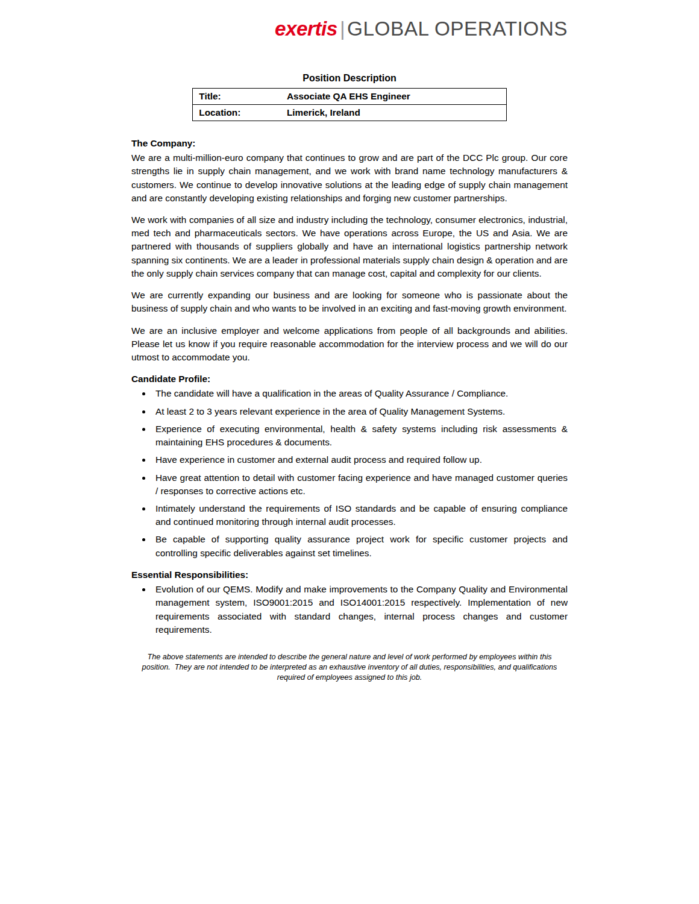exertis|GLOBAL OPERATIONS
Position Description
| Title: | Associate QA EHS Engineer |
| Location: | Limerick, Ireland |
The Company:
We are a multi-million-euro company that continues to grow and are part of the DCC Plc group. Our core strengths lie in supply chain management, and we work with brand name technology manufacturers & customers. We continue to develop innovative solutions at the leading edge of supply chain management and are constantly developing existing relationships and forging new customer partnerships.
We work with companies of all size and industry including the technology, consumer electronics, industrial, med tech and pharmaceuticals sectors. We have operations across Europe, the US and Asia. We are partnered with thousands of suppliers globally and have an international logistics partnership network spanning six continents. We are a leader in professional materials supply chain design & operation and are the only supply chain services company that can manage cost, capital and complexity for our clients.
We are currently expanding our business and are looking for someone who is passionate about the business of supply chain and who wants to be involved in an exciting and fast-moving growth environment.
We are an inclusive employer and welcome applications from people of all backgrounds and abilities. Please let us know if you require reasonable accommodation for the interview process and we will do our utmost to accommodate you.
Candidate Profile:
The candidate will have a qualification in the areas of Quality Assurance / Compliance.
At least 2 to 3 years relevant experience in the area of Quality Management Systems.
Experience of executing environmental, health & safety systems including risk assessments & maintaining EHS procedures & documents.
Have experience in customer and external audit process and required follow up.
Have great attention to detail with customer facing experience and have managed customer queries / responses to corrective actions etc.
Intimately understand the requirements of ISO standards and be capable of ensuring compliance and continued monitoring through internal audit processes.
Be capable of supporting quality assurance project work for specific customer projects and controlling specific deliverables against set timelines.
Essential Responsibilities:
Evolution of our QEMS. Modify and make improvements to the Company Quality and Environmental management system, ISO9001:2015 and ISO14001:2015 respectively. Implementation of new requirements associated with standard changes, internal process changes and customer requirements.
The above statements are intended to describe the general nature and level of work performed by employees within this position. They are not intended to be interpreted as an exhaustive inventory of all duties, responsibilities, and qualifications required of employees assigned to this job.